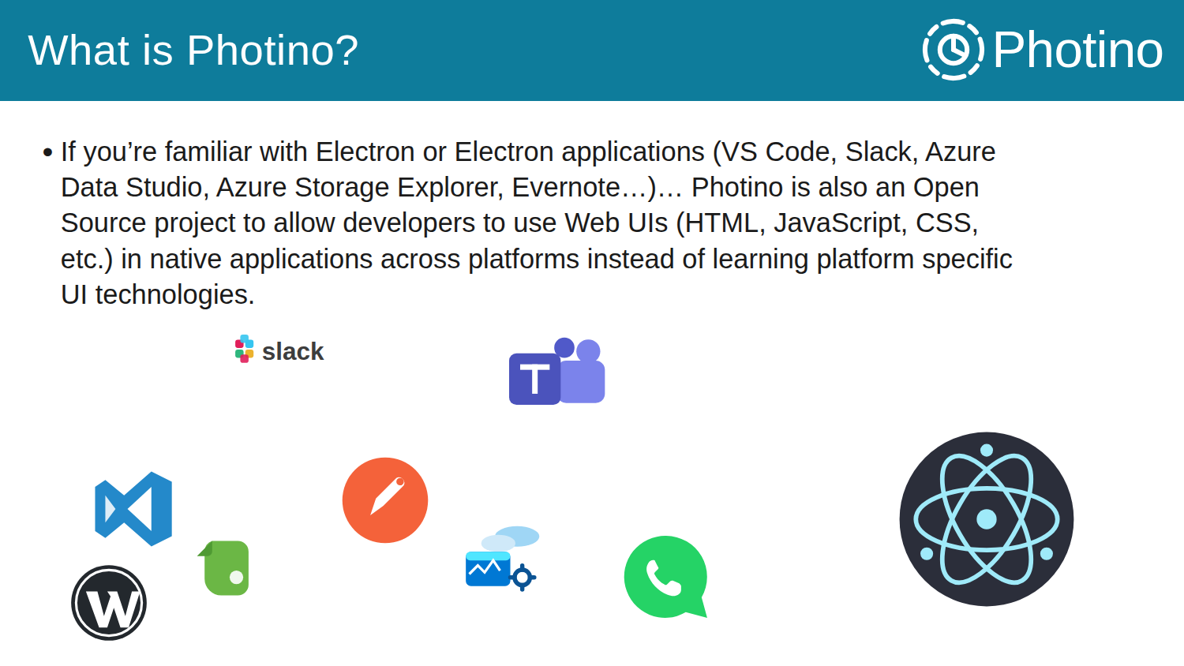What is Photino?
Photino
If you’re familiar with Electron or Electron applications (VS Code, Slack, Azure Data Studio, Azure Storage Explorer, Evernote…)… Photino is also an Open Source project to allow developers to use Web UIs (HTML, JavaScript, CSS, etc.) in native applications across platforms instead of learning platform specific UI technologies.
slack